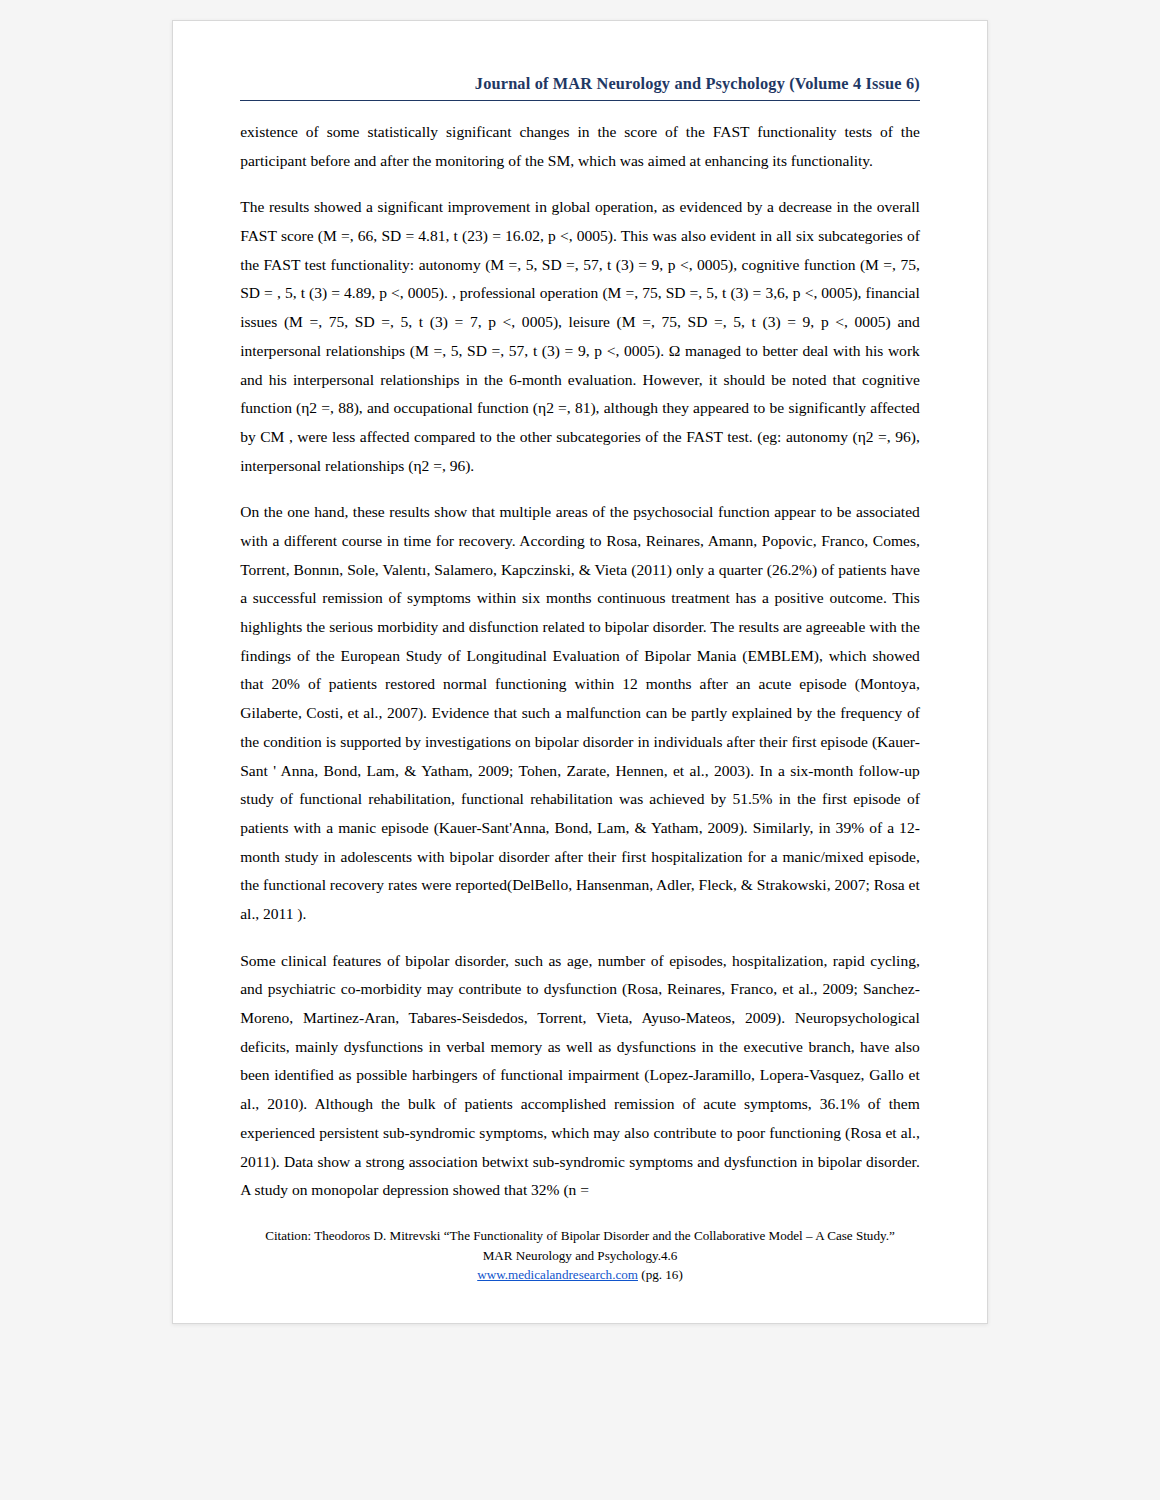Journal of MAR Neurology and Psychology (Volume 4 Issue 6)
existence of some statistically significant changes in the score of the FAST functionality tests of the participant before and after the monitoring of the SM, which was aimed at enhancing its functionality.
The results showed a significant improvement in global operation, as evidenced by a decrease in the overall FAST score (M =, 66, SD = 4.81, t (23) = 16.02, p <, 0005). This was also evident in all six subcategories of the FAST test functionality: autonomy (M =, 5, SD =, 57, t (3) = 9, p <, 0005), cognitive function (M =, 75, SD = , 5, t (3) = 4.89, p <, 0005). , professional operation (M =, 75, SD =, 5, t (3) = 3,6, p <, 0005), financial issues (M =, 75, SD =, 5, t (3) = 7, p <, 0005), leisure (M =, 75, SD =, 5, t (3) = 9, p <, 0005) and interpersonal relationships (M =, 5, SD =, 57, t (3) = 9, p <, 0005). Ω managed to better deal with his work and his interpersonal relationships in the 6-month evaluation. However, it should be noted that cognitive function (η2 =, 88), and occupational function (η2 =, 81), although they appeared to be significantly affected by CM , were less affected compared to the other subcategories of the FAST test. (eg: autonomy (η2 =, 96), interpersonal relationships (η2 =, 96).
On the one hand, these results show that multiple areas of the psychosocial function appear to be associated with a different course in time for recovery. According to Rosa, Reinares, Amann, Popovic, Franco, Comes, Torrent, Bonnın, Sole, Valentı, Salamero, Kapczinski, & Vieta (2011) only a quarter (26.2%) of patients have a successful remission of symptoms within six months continuous treatment has a positive outcome. This highlights the serious morbidity and disfunction related to bipolar disorder. The results are agreeable with the findings of the European Study of Longitudinal Evaluation of Bipolar Mania (EMBLEM), which showed that 20% of patients restored normal functioning within 12 months after an acute episode (Montoya, Gilaberte, Costi, et al., 2007). Evidence that such a malfunction can be partly explained by the frequency of the condition is supported by investigations on bipolar disorder in individuals after their first episode (Kauer-Sant ' Anna, Bond, Lam, & Yatham, 2009; Tohen, Zarate, Hennen, et al., 2003). In a six-month follow-up study of functional rehabilitation, functional rehabilitation was achieved by 51.5% in the first episode of patients with a manic episode (Kauer-Sant'Anna, Bond, Lam, & Yatham, 2009). Similarly, in 39% of a 12-month study in adolescents with bipolar disorder after their first hospitalization for a manic/mixed episode, the functional recovery rates were reported(DelBello, Hansenman, Adler, Fleck, & Strakowski, 2007; Rosa et al., 2011 ).
Some clinical features of bipolar disorder, such as age, number of episodes, hospitalization, rapid cycling, and psychiatric co-morbidity may contribute to dysfunction (Rosa, Reinares, Franco, et al., 2009; Sanchez-Moreno, Martinez-Aran, Tabares-Seisdedos, Torrent, Vieta, Ayuso-Mateos, 2009). Neuropsychological deficits, mainly dysfunctions in verbal memory as well as dysfunctions in the executive branch, have also been identified as possible harbingers of functional impairment (Lopez-Jaramillo, Lopera-Vasquez, Gallo et al., 2010). Although the bulk of patients accomplished remission of acute symptoms, 36.1% of them experienced persistent sub-syndromic symptoms, which may also contribute to poor functioning (Rosa et al., 2011). Data show a strong association betwixt sub-syndromic symptoms and dysfunction in bipolar disorder. A study on monopolar depression showed that 32% (n =
Citation: Theodoros D. Mitrevski “The Functionality of Bipolar Disorder and the Collaborative Model – A Case Study.”
MAR Neurology and Psychology.4.6
www.medicalandresearch.com (pg. 16)